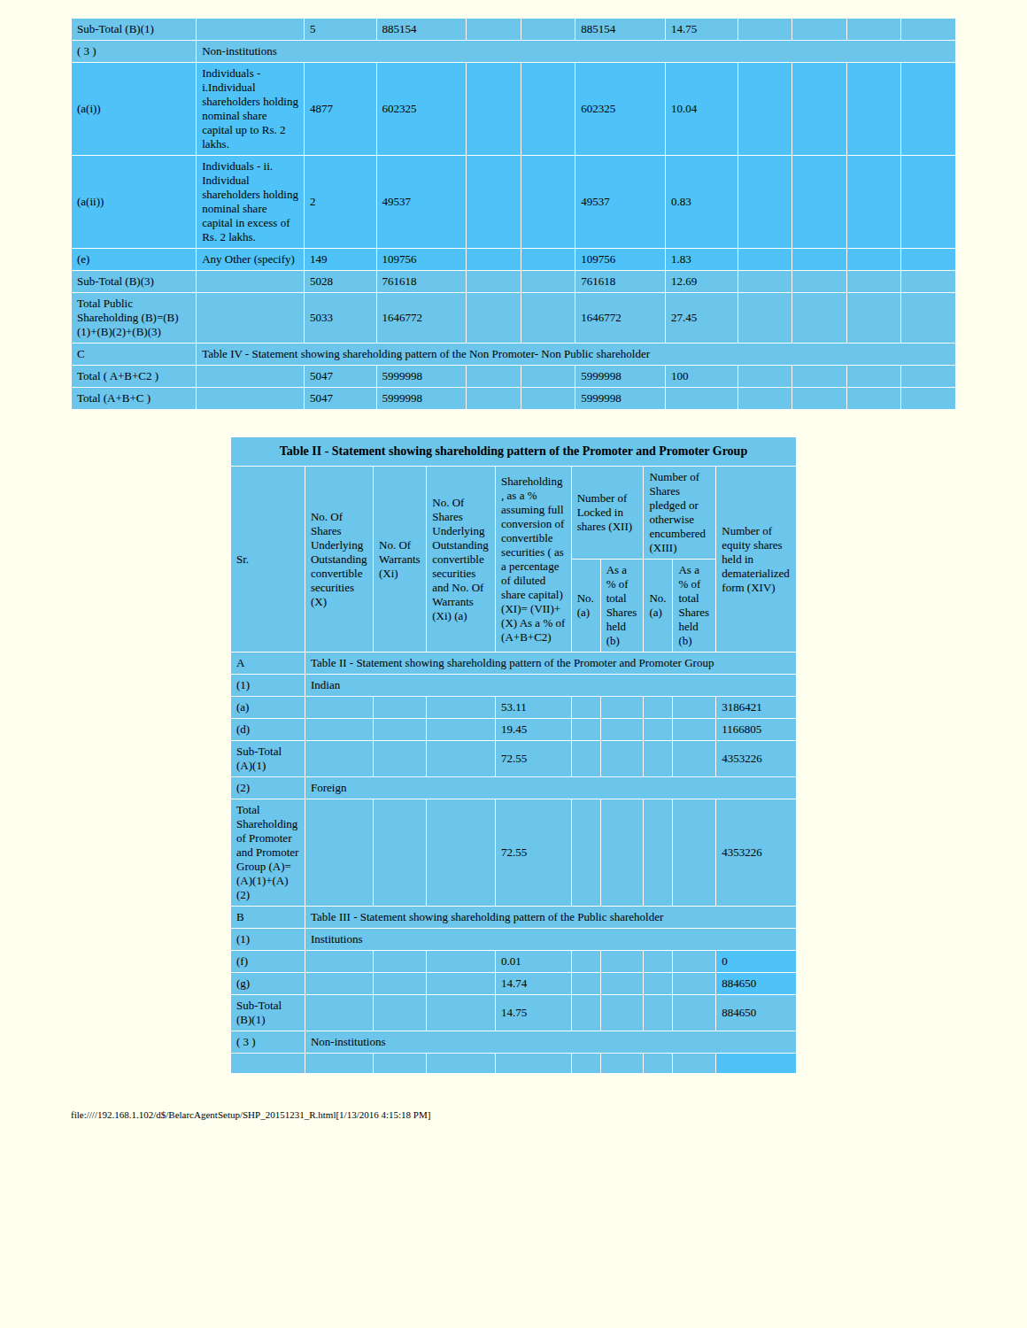| Sub-Total (B)(1) | | 5 | 885154 | | | 885154 | 14.75 | | | | |
| ( 3 ) | Non-institutions |
| (a(i)) | Individuals - i.Individual shareholders holding nominal share capital up to Rs. 2 lakhs. | 4877 | 602325 | | | 602325 | 10.04 | | | | |
| (a(ii)) | Individuals - ii. Individual shareholders holding nominal share capital in excess of Rs. 2 lakhs. | 2 | 49537 | | | 49537 | 0.83 | | | | |
| (e) | Any Other (specify) | 149 | 109756 | | | 109756 | 1.83 | | | | |
| Sub-Total (B)(3) | | 5028 | 761618 | | | 761618 | 12.69 | | | | |
| Total Public Shareholding (B)=(B)(1)+(B)(2)+(B)(3) | | 5033 | 1646772 | | | 1646772 | 27.45 | | | | |
| C | Table IV - Statement showing shareholding pattern of the Non Promoter- Non Public shareholder |
| Total ( A+B+C2 ) | | 5047 | 5999998 | | | 5999998 | 100 | | | | |
| Total (A+B+C ) | | 5047 | 5999998 | | | 5999998 | | | | | |
| Table II - Statement showing shareholding pattern of the Promoter and Promoter Group |
| Sr. | No. Of Shares Underlying Outstanding convertible securities (X) | No. Of Warrants (Xi) | No. Of Shares Underlying Outstanding convertible securities and No. Of Warrants (Xi) (a) | Shareholding , as a % assuming full conversion of convertible securities ( as a percentage of diluted share capital) (XI)= (VII)+(X) As a % of (A+B+C2) | Number of Locked in shares (XII) | Number of Shares pledged or otherwise encumbered (XIII) | Number of equity shares held in dematerialized form (XIV) |
| No. (a) | As a % of total Shares held (b) | No. (a) | As a % of total Shares held (b) |
| A | Table II - Statement showing shareholding pattern of the Promoter and Promoter Group |
| (1) | Indian |
| (a) | | | | 53.11 | | | | | 3186421 |
| (d) | | | | 19.45 | | | | | 1166805 |
| Sub-Total (A)(1) | | | | 72.55 | | | | | 4353226 |
| (2) | Foreign |
| Total Shareholding of Promoter and Promoter Group (A)=(A)(1)+(A)(2) | | | | 72.55 | | | | | 4353226 |
| B | Table III - Statement showing shareholding pattern of the Public shareholder |
| (1) | Institutions |
| (f) | | | | 0.01 | | | | | 0 |
| (g) | | | | 14.74 | | | | | 884650 |
| Sub-Total (B)(1) | | | | 14.75 | | | | | 884650 |
| ( 3 ) | Non-institutions |
file:////192.168.1.102/d$/BelarcAgentSetup/SHP_20151231_R.html[1/13/2016 4:15:18 PM]